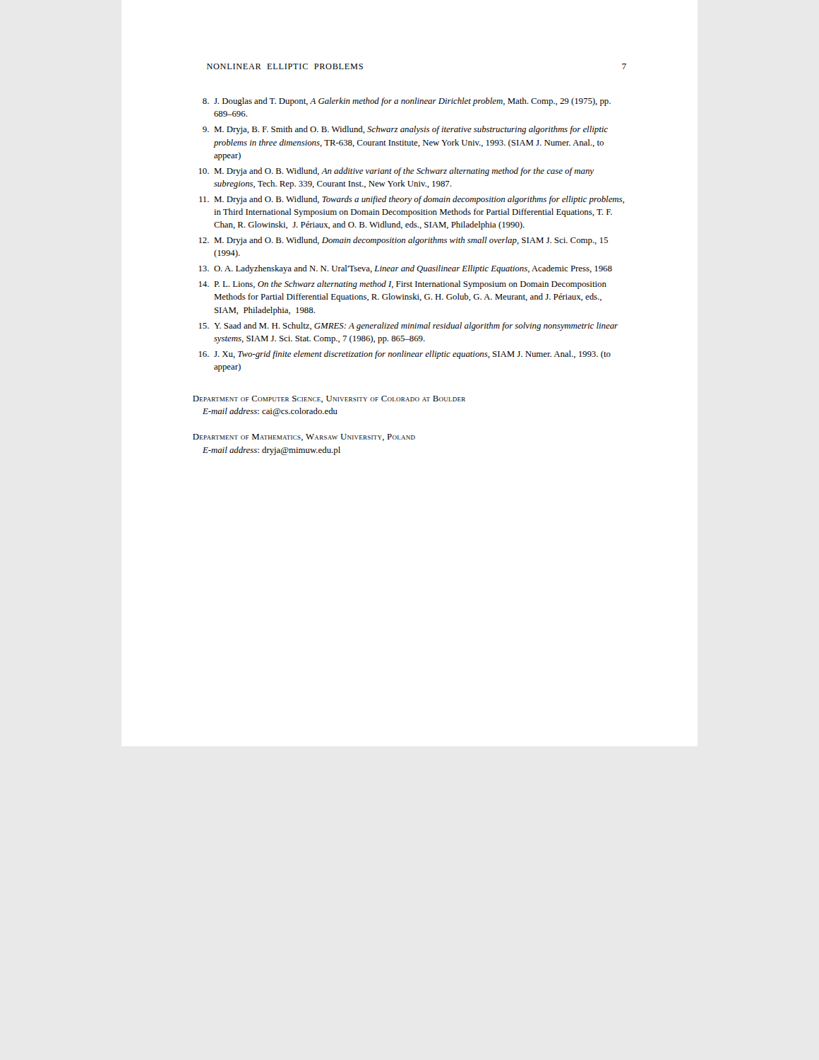NONLINEAR ELLIPTIC PROBLEMS 7
8. J. Douglas and T. Dupont, A Galerkin method for a nonlinear Dirichlet problem, Math. Comp., 29 (1975), pp. 689–696.
9. M. Dryja, B. F. Smith and O. B. Widlund, Schwarz analysis of iterative substructuring algorithms for elliptic problems in three dimensions, TR-638, Courant Institute, New York Univ., 1993. (SIAM J. Numer. Anal., to appear)
10. M. Dryja and O. B. Widlund, An additive variant of the Schwarz alternating method for the case of many subregions, Tech. Rep. 339, Courant Inst., New York Univ., 1987.
11. M. Dryja and O. B. Widlund, Towards a unified theory of domain decomposition algorithms for elliptic problems, in Third International Symposium on Domain Decomposition Methods for Partial Differential Equations, T. F. Chan, R. Glowinski, J. Périaux, and O. B. Widlund, eds., SIAM, Philadelphia (1990).
12. M. Dryja and O. B. Widlund, Domain decomposition algorithms with small overlap, SIAM J. Sci. Comp., 15 (1994).
13. O. A. Ladyzhenskaya and N. N. Ural'Tseva, Linear and Quasilinear Elliptic Equations, Academic Press, 1968
14. P. L. Lions, On the Schwarz alternating method I, First International Symposium on Domain Decomposition Methods for Partial Differential Equations, R. Glowinski, G. H. Golub, G. A. Meurant, and J. Périaux, eds., SIAM, Philadelphia, 1988.
15. Y. Saad and M. H. Schultz, GMRES: A generalized minimal residual algorithm for solving nonsymmetric linear systems, SIAM J. Sci. Stat. Comp., 7 (1986), pp. 865–869.
16. J. Xu, Two-grid finite element discretization for nonlinear elliptic equations, SIAM J. Numer. Anal., 1993. (to appear)
Department of Computer Science, University of Colorado at Boulder
E-mail address: cai@cs.colorado.edu
Department of Mathematics, Warsaw University, Poland
E-mail address: dryja@mimuw.edu.pl